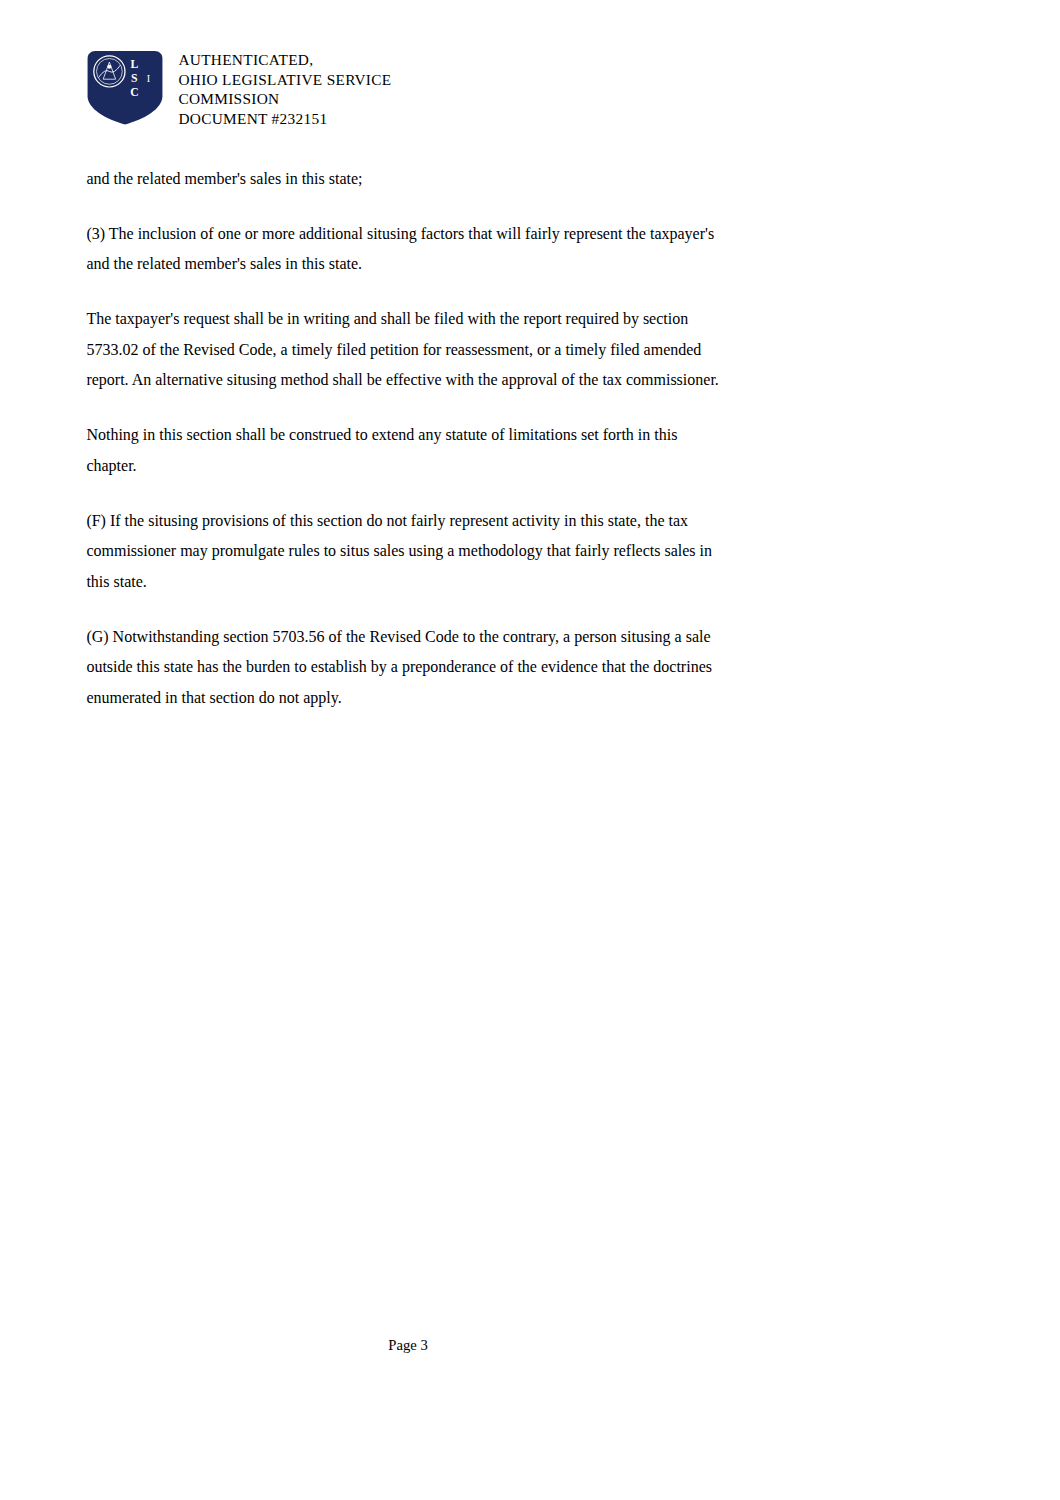L S C I
AUTHENTICATED,
OHIO LEGISLATIVE SERVICE
COMMISSION
DOCUMENT #232151
and the related member's sales in this state;
(3) The inclusion of one or more additional situsing factors that will fairly represent the taxpayer's and the related member's sales in this state.
The taxpayer's request shall be in writing and shall be filed with the report required by section 5733.02 of the Revised Code, a timely filed petition for reassessment, or a timely filed amended report. An alternative situsing method shall be effective with the approval of the tax commissioner.
Nothing in this section shall be construed to extend any statute of limitations set forth in this chapter.
(F) If the situsing provisions of this section do not fairly represent activity in this state, the tax commissioner may promulgate rules to situs sales using a methodology that fairly reflects sales in this state.
(G) Notwithstanding section 5703.56 of the Revised Code to the contrary, a person situsing a sale outside this state has the burden to establish by a preponderance of the evidence that the doctrines enumerated in that section do not apply.
Page 3